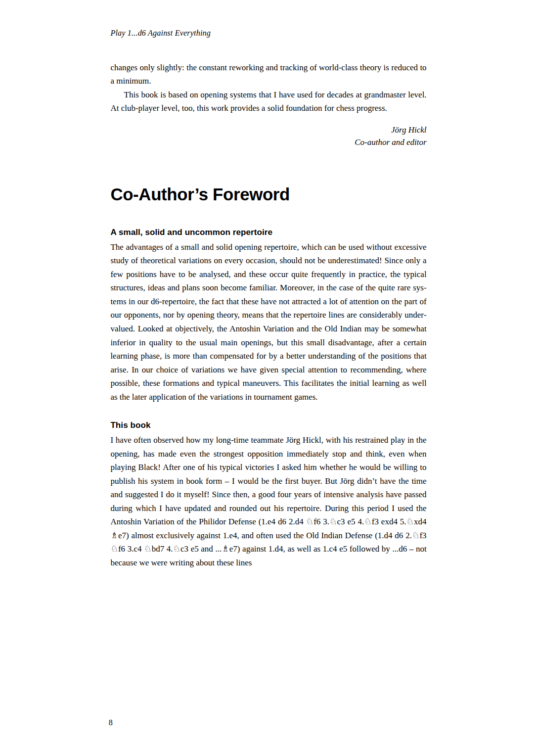Play 1...d6 Against Everything
changes only slightly: the constant reworking and tracking of world-class theory is reduced to a minimum.
This book is based on opening systems that I have used for decades at grandmaster level. At club-player level, too, this work provides a solid foundation for chess progress.
Jörg Hickl
Co-author and editor
Co-Author’s Foreword
A small, solid and uncommon repertoire
The advantages of a small and solid opening repertoire, which can be used without excessive study of theoretical variations on every occasion, should not be underestimated! Since only a few positions have to be analysed, and these occur quite frequently in practice, the typical structures, ideas and plans soon become familiar. Moreover, in the case of the quite rare systems in our d6-repertoire, the fact that these have not attracted a lot of attention on the part of our opponents, nor by opening theory, means that the repertoire lines are considerably undervalued. Looked at objectively, the Antoshin Variation and the Old Indian may be somewhat inferior in quality to the usual main openings, but this small disadvantage, after a certain learning phase, is more than compensated for by a better understanding of the positions that arise. In our choice of variations we have given special attention to recommending, where possible, these formations and typical maneuvers. This facilitates the initial learning as well as the later application of the variations in tournament games.
This book
I have often observed how my long-time teammate Jörg Hickl, with his restrained play in the opening, has made even the strongest opposition immediately stop and think, even when playing Black! After one of his typical victories I asked him whether he would be willing to publish his system in book form – I would be the first buyer. But Jörg didn’t have the time and suggested I do it myself! Since then, a good four years of intensive analysis have passed during which I have updated and rounded out his repertoire. During this period I used the Antoshin Variation of the Philidor Defense (1.e4 d6 2.d4 ♘f6 3.♘c3 e5 4.♘f3 exd4 5.♘xd4 ♗e7) almost exclusively against 1.e4, and often used the Old Indian Defense (1.d4 d6 2.♘f3 ♘f6 3.c4 ♘bd7 4.♘c3 e5 and ...♗e7) against 1.d4, as well as 1.c4 e5 followed by ...d6 – not because we were writing about these lines
8